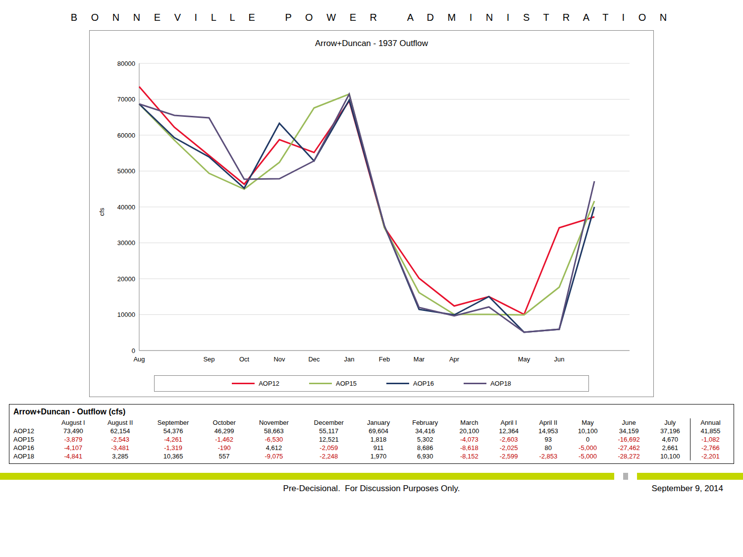B O N N E V I L L E P O W E R A D M I N I S T R A T I O N
Arrow+Duncan - 1937 Outflow
cfs
0 10000 20000 30000 40000 50000 60000 70000 80000 Aug Sep Oct Nov Dec Jan Feb Mar Apr May Jun
AOP12
AOP15
AOP16
AOP18
Arrow+Duncan - Outflow (cfs)
| | August I | August II | September | October | November | December | January | February | March | April I | April II | May | June | July | Annual |
| --- | --- | --- | --- | --- | --- | --- | --- | --- | --- | --- | --- | --- | --- | --- | --- |
| AOP12 | 73,490 | 62,154 | 54,376 | 46,299 | 58,663 | 55,117 | 69,604 | 34,416 | 20,100 | 12,364 | 14,953 | 10,100 | 34,159 | 37,196 | 41,855 |
| AOP15 | -3,879 | -2,543 | -4,261 | -1,462 | -6,530 | 12,521 | 1,818 | 5,302 | -4,073 | -2,603 | 93 | 0 | -16,692 | 4,670 | -1,082 |
| AOP16 | -4,107 | -3,481 | -1,319 | -190 | 4,612 | -2,059 | 911 | 8,686 | -8,618 | -2,025 | 80 | -5,000 | -27,462 | 2,661 | -2,766 |
| AOP18 | -4,841 | 3,285 | 10,365 | 557 | -9,075 | -2,248 | 1,970 | 6,930 | -8,152 | -2,599 | -2,853 | -5,000 | -28,272 | 10,100 | -2,201 |
Pre-Decisional. For Discussion Purposes Only.
September 9, 2014